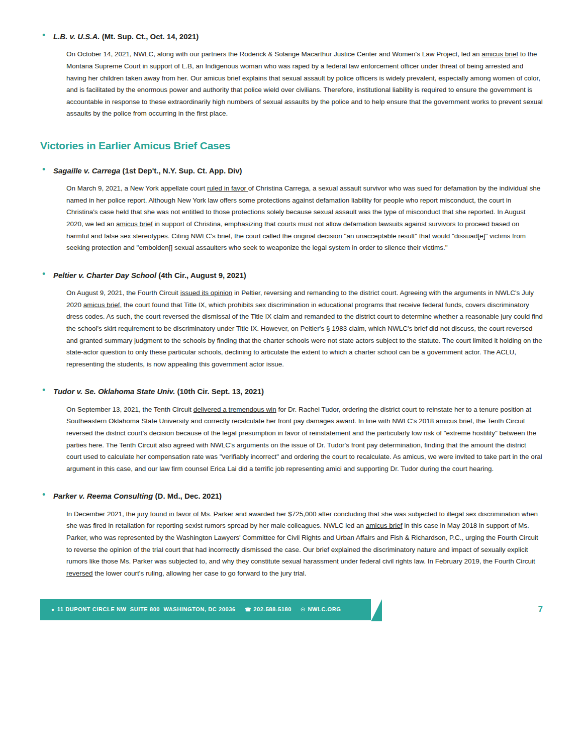L.B. v. U.S.A. (Mt. Sup. Ct., Oct. 14, 2021)
On October 14, 2021, NWLC, along with our partners the Roderick & Solange Macarthur Justice Center and Women's Law Project, led an amicus brief to the Montana Supreme Court in support of L.B, an Indigenous woman who was raped by a federal law enforcement officer under threat of being arrested and having her children taken away from her. Our amicus brief explains that sexual assault by police officers is widely prevalent, especially among women of color, and is facilitated by the enormous power and authority that police wield over civilians. Therefore, institutional liability is required to ensure the government is accountable in response to these extraordinarily high numbers of sexual assaults by the police and to help ensure that the government works to prevent sexual assaults by the police from occurring in the first place.
Victories in Earlier Amicus Brief Cases
Sagaille v. Carrega (1st Dep't., N.Y. Sup. Ct. App. Div)
On March 9, 2021, a New York appellate court ruled in favor of Christina Carrega, a sexual assault survivor who was sued for defamation by the individual she named in her police report. Although New York law offers some protections against defamation liability for people who report misconduct, the court in Christina's case held that she was not entitled to those protections solely because sexual assault was the type of misconduct that she reported. In August 2020, we led an amicus brief in support of Christina, emphasizing that courts must not allow defamation lawsuits against survivors to proceed based on harmful and false sex stereotypes. Citing NWLC's brief, the court called the original decision "an unacceptable result" that would "dissuad[e]" victims from seeking protection and "embolden[] sexual assaulters who seek to weaponize the legal system in order to silence their victims."
Peltier v. Charter Day School (4th Cir., August 9, 2021)
On August 9, 2021, the Fourth Circuit issued its opinion in Peltier, reversing and remanding to the district court. Agreeing with the arguments in NWLC's July 2020 amicus brief, the court found that Title IX, which prohibits sex discrimination in educational programs that receive federal funds, covers discriminatory dress codes. As such, the court reversed the dismissal of the Title IX claim and remanded to the district court to determine whether a reasonable jury could find the school's skirt requirement to be discriminatory under Title IX. However, on Peltier's § 1983 claim, which NWLC's brief did not discuss, the court reversed and granted summary judgment to the schools by finding that the charter schools were not state actors subject to the statute. The court limited it holding on the state-actor question to only these particular schools, declining to articulate the extent to which a charter school can be a government actor. The ACLU, representing the students, is now appealing this government actor issue.
Tudor v. Se. Oklahoma State Univ. (10th Cir. Sept. 13, 2021)
On September 13, 2021, the Tenth Circuit delivered a tremendous win for Dr. Rachel Tudor, ordering the district court to reinstate her to a tenure position at Southeastern Oklahoma State University and correctly recalculate her front pay damages award. In line with NWLC's 2018 amicus brief, the Tenth Circuit reversed the district court's decision because of the legal presumption in favor of reinstatement and the particularly low risk of "extreme hostility" between the parties here. The Tenth Circuit also agreed with NWLC's arguments on the issue of Dr. Tudor's front pay determination, finding that the amount the district court used to calculate her compensation rate was "verifiably incorrect" and ordering the court to recalculate. As amicus, we were invited to take part in the oral argument in this case, and our law firm counsel Erica Lai did a terrific job representing amici and supporting Dr. Tudor during the court hearing.
Parker v. Reema Consulting (D. Md., Dec. 2021)
In December 2021, the jury found in favor of Ms. Parker and awarded her $725,000 after concluding that she was subjected to illegal sex discrimination when she was fired in retaliation for reporting sexist rumors spread by her male colleagues. NWLC led an amicus brief in this case in May 2018 in support of Ms. Parker, who was represented by the Washington Lawyers' Committee for Civil Rights and Urban Affairs and Fish & Richardson, P.C., urging the Fourth Circuit to reverse the opinion of the trial court that had incorrectly dismissed the case. Our brief explained the discriminatory nature and impact of sexually explicit rumors like those Ms. Parker was subjected to, and why they constitute sexual harassment under federal civil rights law. In February 2019, the Fourth Circuit reversed the lower court's ruling, allowing her case to go forward to the jury trial.
●11 DUPONT CIRCLE NW SUITE 800 WASHINGTON, DC 20036 ☎202-588-5180 ☉NWLC.ORG
7